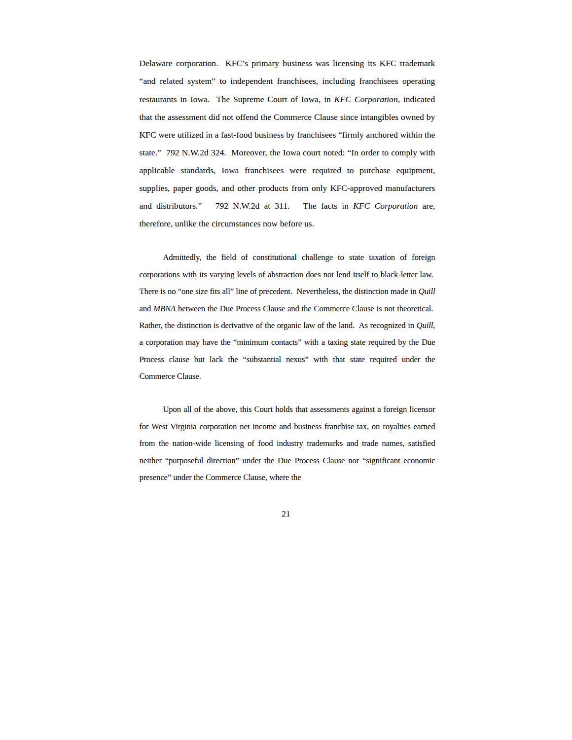Delaware corporation. KFC’s primary business was licensing its KFC trademark “and related system” to independent franchisees, including franchisees operating restaurants in Iowa. The Supreme Court of Iowa, in KFC Corporation, indicated that the assessment did not offend the Commerce Clause since intangibles owned by KFC were utilized in a fast-food business by franchisees “firmly anchored within the state.” 792 N.W.2d 324. Moreover, the Iowa court noted: “In order to comply with applicable standards, Iowa franchisees were required to purchase equipment, supplies, paper goods, and other products from only KFC-approved manufacturers and distributors.” 792 N.W.2d at 311. The facts in KFC Corporation are, therefore, unlike the circumstances now before us.
Admittedly, the field of constitutional challenge to state taxation of foreign corporations with its varying levels of abstraction does not lend itself to black-letter law. There is no “one size fits all” line of precedent. Nevertheless, the distinction made in Quill and MBNA between the Due Process Clause and the Commerce Clause is not theoretical. Rather, the distinction is derivative of the organic law of the land. As recognized in Quill, a corporation may have the “minimum contacts” with a taxing state required by the Due Process clause but lack the “substantial nexus” with that state required under the Commerce Clause.
Upon all of the above, this Court holds that assessments against a foreign licensor for West Virginia corporation net income and business franchise tax, on royalties earned from the nation-wide licensing of food industry trademarks and trade names, satisfied neither “purposeful direction” under the Due Process Clause nor “significant economic presence” under the Commerce Clause, where the
21